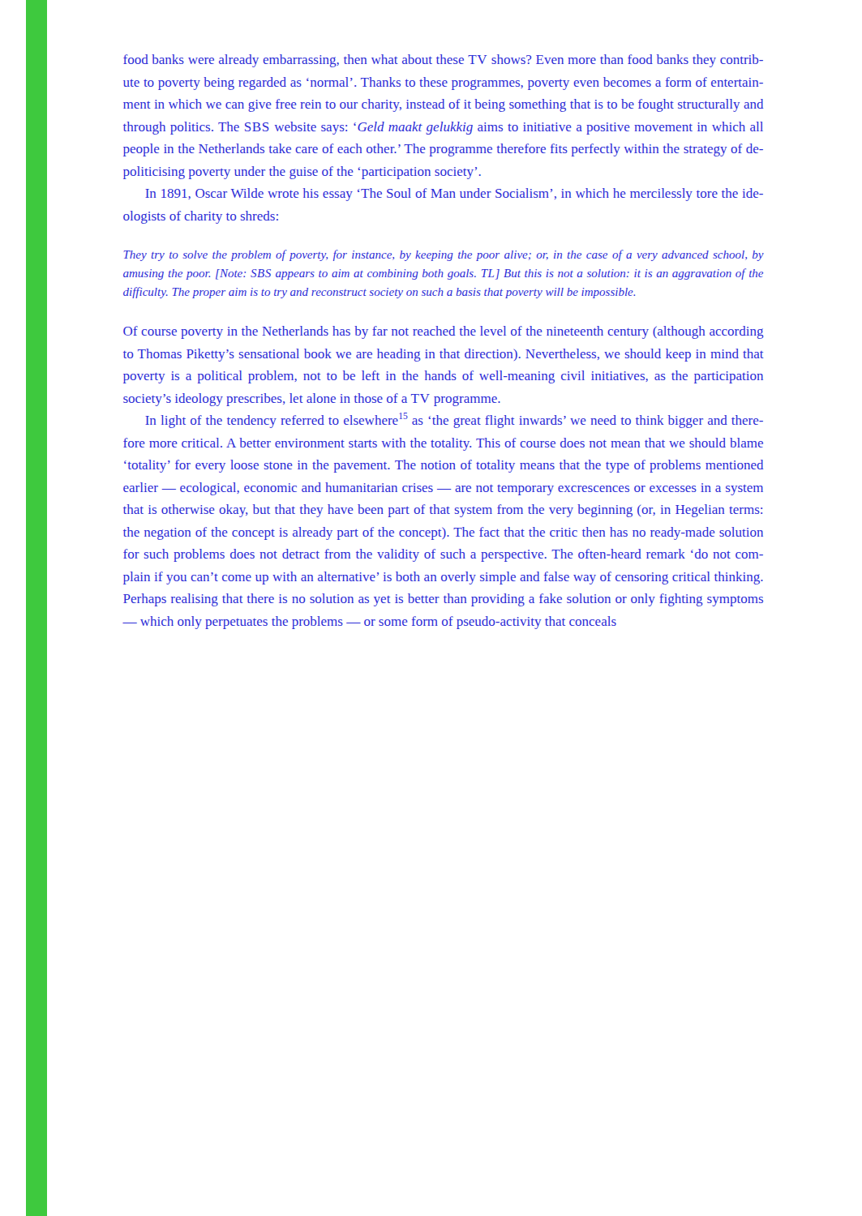food banks were already embarrassing, then what about these TV shows? Even more than food banks they contribute to poverty being regarded as ‘normal’. Thanks to these programmes, poverty even becomes a form of entertainment in which we can give free rein to our charity, instead of it being something that is to be fought structurally and through politics. The SBS website says: ‘Geld maakt gelukkig aims to initiative a positive movement in which all people in the Netherlands take care of each other.’ The programme therefore fits perfectly within the strategy of depoliticising poverty under the guise of the ‘participation society’.
In 1891, Oscar Wilde wrote his essay ‘The Soul of Man under Socialism’, in which he mercilessly tore the ideologists of charity to shreds:
They try to solve the problem of poverty, for instance, by keeping the poor alive; or, in the case of a very advanced school, by amusing the poor. [Note: SBS appears to aim at combining both goals. TL] But this is not a solution: it is an aggravation of the difficulty. The proper aim is to try and reconstruct society on such a basis that poverty will be impossible.
Of course poverty in the Netherlands has by far not reached the level of the nineteenth century (although according to Thomas Piketty’s sensational book we are heading in that direction). Nevertheless, we should keep in mind that poverty is a political problem, not to be left in the hands of well-meaning civil initiatives, as the participation society’s ideology prescribes, let alone in those of a TV programme.
In light of the tendency referred to elsewhere15 as ‘the great flight inwards’ we need to think bigger and therefore more critical. A better environment starts with the totality. This of course does not mean that we should blame ‘totality’ for every loose stone in the pavement. The notion of totality means that the type of problems mentioned earlier — ecological, economic and humanitarian crises — are not temporary excrescences or excesses in a system that is otherwise okay, but that they have been part of that system from the very beginning (or, in Hegelian terms: the negation of the concept is already part of the concept). The fact that the critic then has no ready-made solution for such problems does not detract from the validity of such a perspective. The often-heard remark ‘do not complain if you can’t come up with an alternative’ is both an overly simple and false way of censoring critical thinking. Perhaps realising that there is no solution as yet is better than providing a fake solution or only fighting symptoms — which only perpetuates the problems — or some form of pseudo-activity that conceals